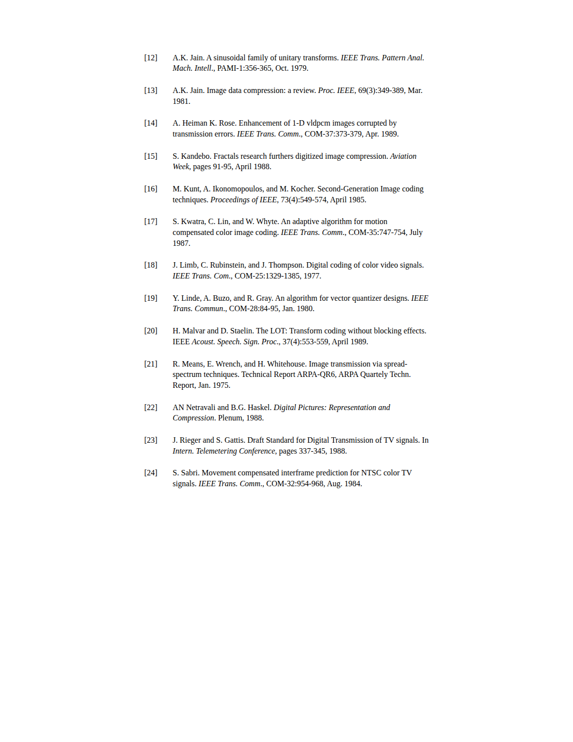[12] A.K. Jain. A sinusoidal family of unitary transforms. IEEE Trans. Pattern Anal. Mach. Intell., PAMI-1:356-365, Oct. 1979.
[13] A.K. Jain. Image data compression: a review. Proc. IEEE, 69(3):349-389, Mar. 1981.
[14] A. Heiman K. Rose. Enhancement of 1-D vldpcm images corrupted by transmission errors. IEEE Trans. Comm., COM-37:373-379, Apr. 1989.
[15] S. Kandebo. Fractals research furthers digitized image compression. Aviation Week, pages 91-95, April 1988.
[16] M. Kunt, A. Ikonomopoulos, and M. Kocher. Second-Generation Image coding techniques. Proceedings of IEEE, 73(4):549-574, April 1985.
[17] S. Kwatra, C. Lin, and W. Whyte. An adaptive algorithm for motion compensated color image coding. IEEE Trans. Comm., COM-35:747-754, July 1987.
[18] J. Limb, C. Rubinstein, and J. Thompson. Digital coding of color video signals. IEEE Trans. Com., COM-25:1329-1385, 1977.
[19] Y. Linde, A. Buzo, and R. Gray. An algorithm for vector quantizer designs. IEEE Trans. Commun., COM-28:84-95, Jan. 1980.
[20] H. Malvar and D. Staelin. The LOT: Transform coding without blocking effects. IEEE Acoust. Speech. Sign. Proc., 37(4):553-559, April 1989.
[21] R. Means, E. Wrench, and H. Whitehouse. Image transmission via spread-spectrum techniques. Technical Report ARPA-QR6, ARPA Quartely Techn. Report, Jan. 1975.
[22] AN Netravali and B.G. Haskel. Digital Pictures: Representation and Compression. Plenum, 1988.
[23] J. Rieger and S. Gattis. Draft Standard for Digital Transmission of TV signals. In Intern. Telemetering Conference, pages 337-345, 1988.
[24] S. Sabri. Movement compensated interframe prediction for NTSC color TV signals. IEEE Trans. Comm., COM-32:954-968, Aug. 1984.